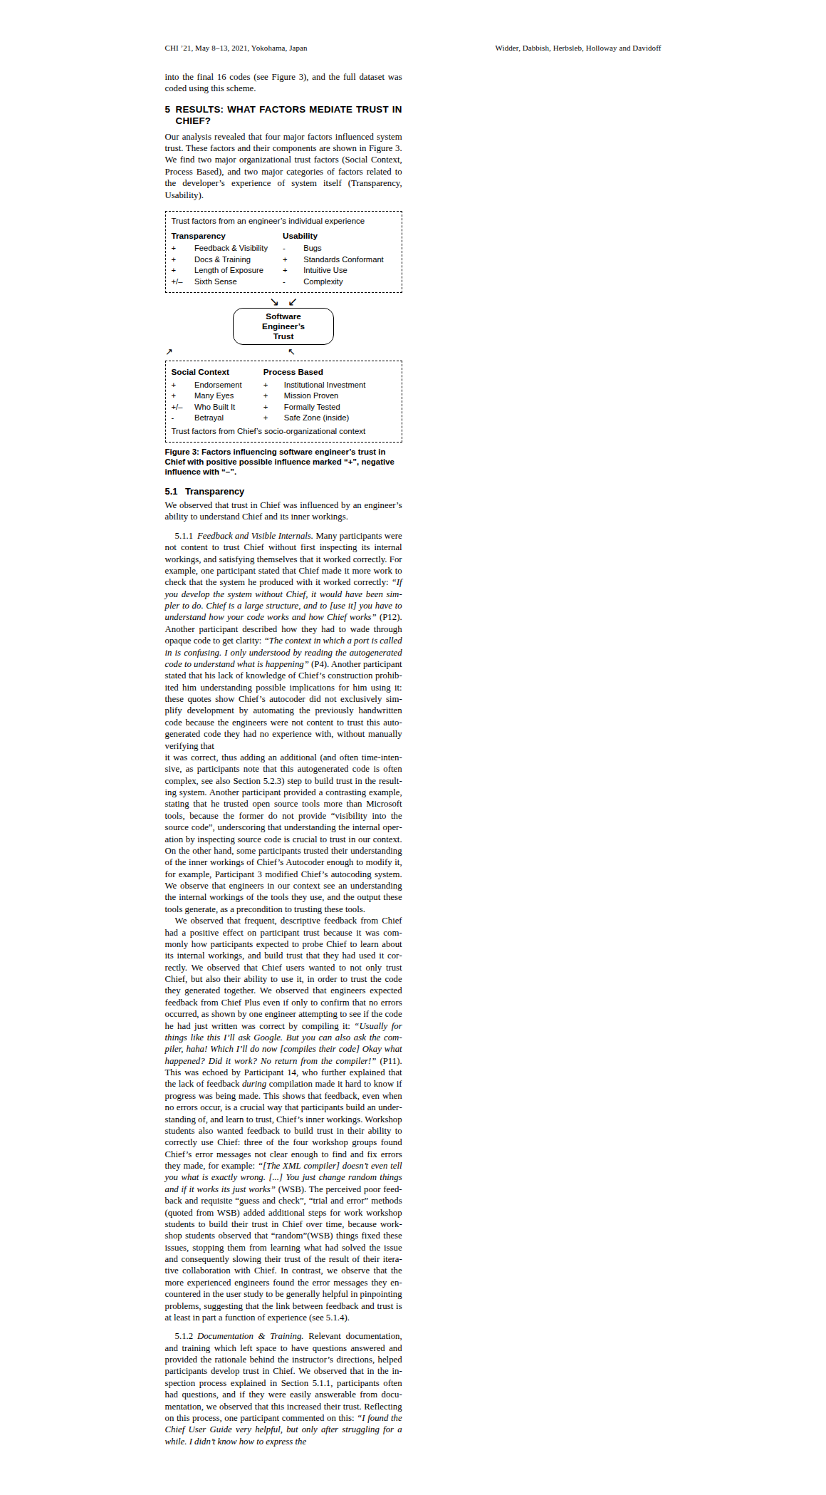CHI ’21, May 8–13, 2021, Yokohama, Japan
Widder, Dabbish, Herbsleb, Holloway and Davidoff
into the final 16 codes (see Figure 3), and the full dataset was coded using this scheme.
5 RESULTS: WHAT FACTORS MEDIATE TRUST IN CHIEF?
Our analysis revealed that four major factors influenced system trust. These factors and their components are shown in Figure 3. We find two major organizational trust factors (Social Context, Process Based), and two major categories of factors related to the developer’s experience of system itself (Transparency, Usability).
Trust factors from an engineer’s individual experience
| Transparency | | Usability |
| + | Feedback & Visibility | | - | Bugs |
| + | Docs & Training | | + | Standards Conformant |
| + | Length of Exposure | | + | Intuitive Use |
| +/– | Sixth Sense | | - | Complexity |
↘
↙
Software
Engineer’s
Trust
↗
↖
| Social Context | | Process Based |
| + | Endorsement | | + | Institutional Investment |
| + | Many Eyes | | + | Mission Proven |
| +/– | Who Built It | | + | Formally Tested |
| - | Betrayal | | + | Safe Zone (inside) |
Trust factors from Chief’s socio-organizational context
Figure 3: Factors influencing software engineer’s trust in Chief with positive possible influence marked “+”, negative influence with “–”.
5.1 Transparency
We observed that trust in Chief was influenced by an engineer’s ability to understand Chief and its inner workings.
5.1.1 Feedback and Visible Internals. Many participants were not content to trust Chief without first inspecting its internal workings, and satisfying themselves that it worked correctly. For example, one participant stated that Chief made it more work to check that the system he produced with it worked correctly: “If you develop the system without Chief, it would have been simpler to do. Chief is a large structure, and to [use it] you have to understand how your code works and how Chief works” (P12). Another participant described how they had to wade through opaque code to get clarity: “The context in which a port is called in is confusing. I only understood by reading the autogenerated code to understand what is happening” (P4). Another participant stated that his lack of knowledge of Chief’s construction prohibited him understanding possible implications for him using it: these quotes show Chief’s autocoder did not exclusively simplify development by automating the previously handwritten code because the engineers were not content to trust this autogenerated code they had no experience with, without manually verifying that
it was correct, thus adding an additional (and often time-intensive, as participants note that this autogenerated code is often complex, see also Section 5.2.3) step to build trust in the resulting system. Another participant provided a contrasting example, stating that he trusted open source tools more than Microsoft tools, because the former do not provide “visibility into the source code”, underscoring that understanding the internal operation by inspecting source code is crucial to trust in our context. On the other hand, some participants trusted their understanding of the inner workings of Chief’s Autocoder enough to modify it, for example, Participant 3 modified Chief’s autocoding system. We observe that engineers in our context see an understanding the internal workings of the tools they use, and the output these tools generate, as a precondition to trusting these tools.
We observed that frequent, descriptive feedback from Chief had a positive effect on participant trust because it was commonly how participants expected to probe Chief to learn about its internal workings, and build trust that they had used it correctly. We observed that Chief users wanted to not only trust Chief, but also their ability to use it, in order to trust the code they generated together. We observed that engineers expected feedback from Chief Plus even if only to confirm that no errors occurred, as shown by one engineer attempting to see if the code he had just written was correct by compiling it: “Usually for things like this I’ll ask Google. But you can also ask the compiler, haha! Which I’ll do now [compiles their code] Okay what happened? Did it work? No return from the compiler!” (P11). This was echoed by Participant 14, who further explained that the lack of feedback during compilation made it hard to know if progress was being made. This shows that feedback, even when no errors occur, is a crucial way that participants build an understanding of, and learn to trust, Chief’s inner workings. Workshop students also wanted feedback to build trust in their ability to correctly use Chief: three of the four workshop groups found Chief’s error messages not clear enough to find and fix errors they made, for example: “[The XML compiler] doesn’t even tell you what is exactly wrong. [...] You just change random things and if it works its just works” (WSB). The perceived poor feedback and requisite “guess and check”, “trial and error” methods (quoted from WSB) added additional steps for work workshop students to build their trust in Chief over time, because workshop students observed that “random”(WSB) things fixed these issues, stopping them from learning what had solved the issue and consequently slowing their trust of the result of their iterative collaboration with Chief. In contrast, we observe that the more experienced engineers found the error messages they encountered in the user study to be generally helpful in pinpointing problems, suggesting that the link between feedback and trust is at least in part a function of experience (see 5.1.4).
5.1.2 Documentation & Training. Relevant documentation, and training which left space to have questions answered and provided the rationale behind the instructor’s directions, helped participants develop trust in Chief. We observed that in the inspection process explained in Section 5.1.1, participants often had questions, and if they were easily answerable from documentation, we observed that this increased their trust. Reflecting on this process, one participant commented on this: “I found the Chief User Guide very helpful, but only after struggling for a while. I didn’t know how to express the